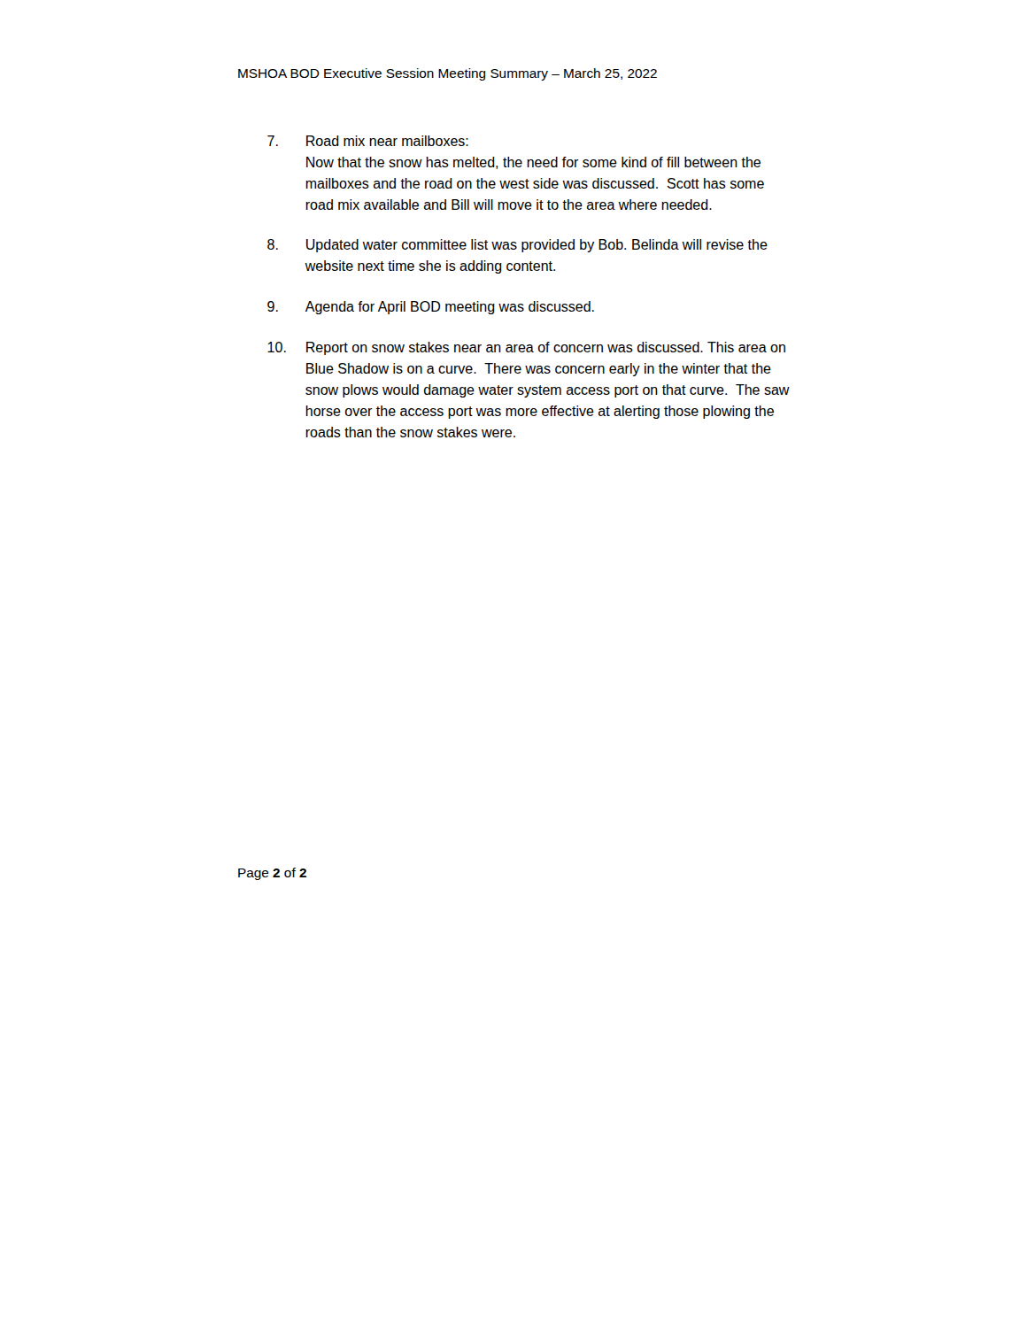MSHOA BOD Executive Session Meeting Summary – March 25, 2022
7. Road mix near mailboxes:
Now that the snow has melted, the need for some kind of fill between the mailboxes and the road on the west side was discussed. Scott has some road mix available and Bill will move it to the area where needed.
8. Updated water committee list was provided by Bob. Belinda will revise the website next time she is adding content.
9. Agenda for April BOD meeting was discussed.
10. Report on snow stakes near an area of concern was discussed. This area on Blue Shadow is on a curve. There was concern early in the winter that the snow plows would damage water system access port on that curve. The saw horse over the access port was more effective at alerting those plowing the roads than the snow stakes were.
Page 2 of 2